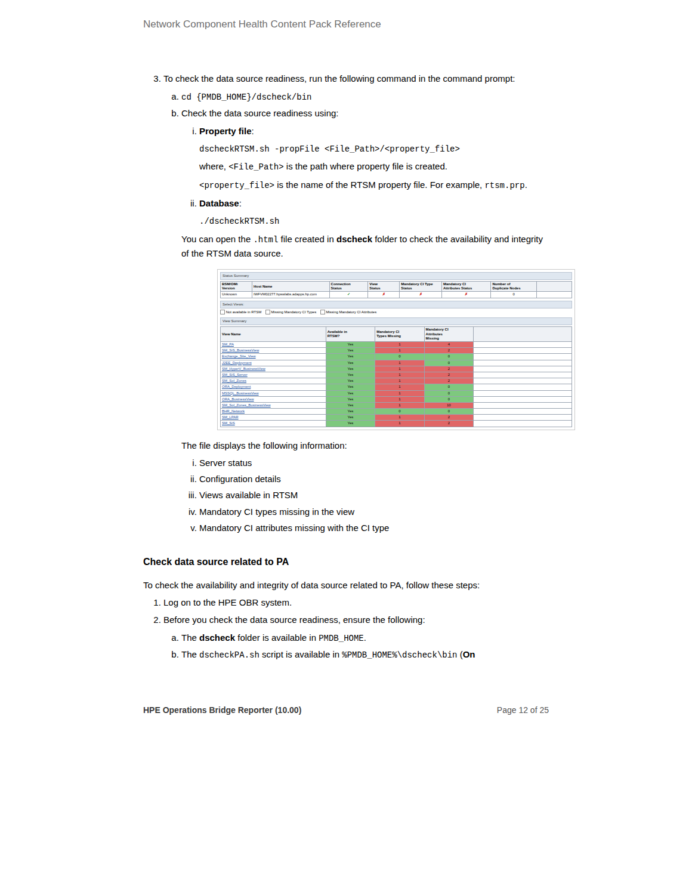Network Component Health Content Pack Reference
To check the data source readiness, run the following command in the command prompt:
cd {PMDB_HOME}/dscheck/bin
Check the data source readiness using:
Property file:
dscheckRTSM.sh -propFile <File_Path>/<property_file>
where, <File_Path> is the path where property file is created.
<property_file> is the name of the RTSM property file. For example, rtsm.prp.
Database:
./dscheckRTSM.sh
You can open the .html file created in dscheck folder to check the availability and integrity of the RTSM data source.
Status Summary
| BSM/OMi Version | Host Name | Connection Status | View Status | Mandatory CI Type Status | Mandatory CI Attributes Status | Number of Duplicate Nodes | |
| --- | --- | --- | --- | --- | --- | --- | --- |
| Unknown | IWFVM02277.hpswlabs.adapps.hp.com | ✓ | ✗ | ✗ | ✗ | 0 | |
Select Views:
Not available in RTSM Missing Mandatory CI Types Missing Mandatory CI Attributes
View Summary
| View Name | Available in RTSM? | Mandatory CI Types Missing | Mandatory CI Attributes Missing | |
| --- | --- | --- | --- | --- |
| SM_PA | Yes | 1 | 4 | |
| SM_SiS_BusinessView | Yes | 1 | 2 | |
| Exchange_Site_View | Yes | 0 | 0 | |
| J2EE_Deployment | Yes | 1 | 0 | |
| SM_HyperV_BusinessView | Yes | 1 | 2 | |
| SM_SiS_Server | Yes | 1 | 2 | |
| SM_Sol_Zones | Yes | 1 | 2 | |
| ORA_Deployment | Yes | 1 | 0 | |
| MSSQL_BusinessView | Yes | 1 | 0 | |
| ORA_BusinessView | Yes | 1 | 0 | |
| SM_Sol_Zones_BusinessView | Yes | 1 | 10 | |
| BHR_Network | Yes | 0 | 0 | |
| SM_LPAR | Yes | 1 | 2 | |
| SM_SiS | Yes | 1 | 2 | |
The file displays the following information:
Server status
Configuration details
Views available in RTSM
Mandatory CI types missing in the view
Mandatory CI attributes missing with the CI type
Check data source related to PA
To check the availability and integrity of data source related to PA, follow these steps:
Log on to the HPE OBR system.
Before you check the data source readiness, ensure the following:
The dscheck folder is available in PMDB_HOME.
The dscheckPA.sh script is available in %PMDB_HOME%\dscheck\bin (On
HPE Operations Bridge Reporter (10.00)
Page 12 of 25